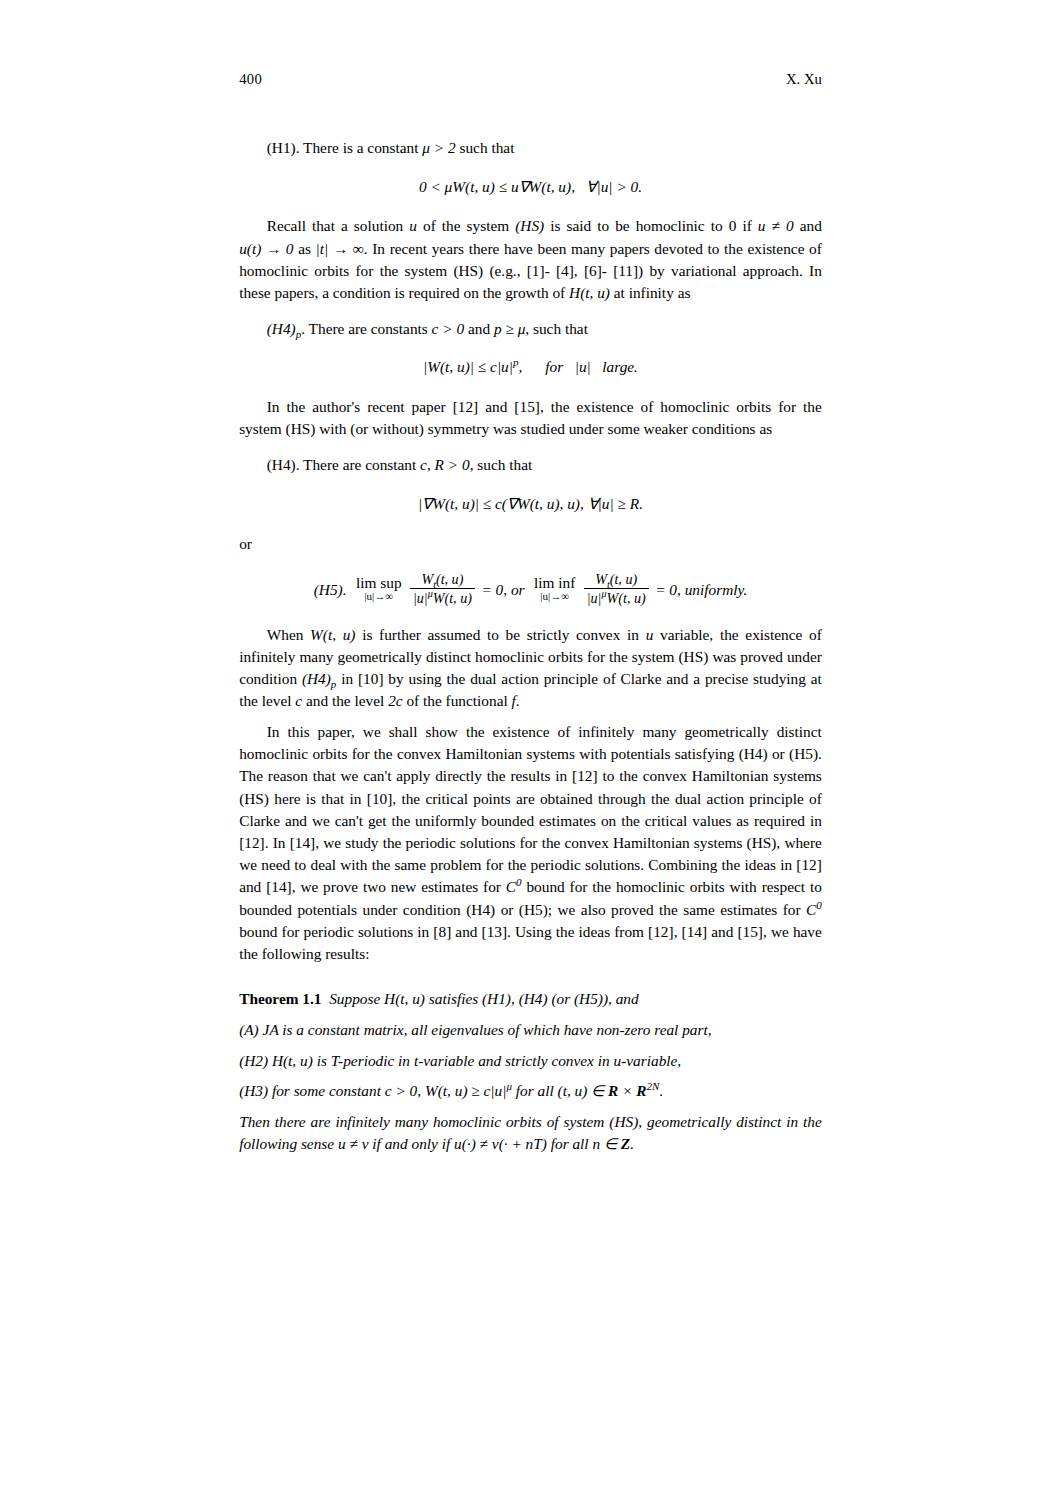400 X. Xu
(H1). There is a constant μ > 2 such that
0 < μW(t, u) ≤ u∇W(t, u), ∀|u| > 0.
Recall that a solution u of the system (HS) is said to be homoclinic to 0 if u ≠ 0 and u(t) → 0 as |t| → ∞. In recent years there have been many papers devoted to the existence of homoclinic orbits for the system (HS) (e.g., [1]- [4], [6]- [11]) by variational approach. In these papers, a condition is required on the growth of H(t, u) at infinity as
(H4)p. There are constants c > 0 and p ≥ μ, such that
|W(t, u)| ≤ c|u|p, for |u| large.
In the author's recent paper [12] and [15], the existence of homoclinic orbits for the system (HS) with (or without) symmetry was studied under some weaker conditions as
(H4). There are constant c, R > 0, such that
|∇W(t, u)| ≤ c(∇W(t, u), u), ∀|u| ≥ R.
or
(H5). lim sup|u|→∞ Wt(t, u)|u|μW(t, u) = 0, or lim inf|u|→∞ Wt(t, u)|u|μW(t, u) = 0, uniformly.
When W(t, u) is further assumed to be strictly convex in u variable, the existence of infinitely many geometrically distinct homoclinic orbits for the system (HS) was proved under condition (H4)p in [10] by using the dual action principle of Clarke and a precise studying at the level c and the level 2c of the functional f.
In this paper, we shall show the existence of infinitely many geometrically distinct homoclinic orbits for the convex Hamiltonian systems with potentials satisfying (H4) or (H5). The reason that we can't apply directly the results in [12] to the convex Hamiltonian systems (HS) here is that in [10], the critical points are obtained through the dual action principle of Clarke and we can't get the uniformly bounded estimates on the critical values as required in [12]. In [14], we study the periodic solutions for the convex Hamiltonian systems (HS), where we need to deal with the same problem for the periodic solutions. Combining the ideas in [12] and [14], we prove two new estimates for C0 bound for the homoclinic orbits with respect to bounded potentials under condition (H4) or (H5); we also proved the same estimates for C0 bound for periodic solutions in [8] and [13]. Using the ideas from [12], [14] and [15], we have the following results:
Theorem 1.1 Suppose H(t, u) satisfies (H1), (H4) (or (H5)), and
(A) JA is a constant matrix, all eigenvalues of which have non-zero real part,
(H2) H(t, u) is T-periodic in t-variable and strictly convex in u-variable,
(H3) for some constant c > 0, W(t, u) ≥ c|u|μ for all (t, u) ∈ R × R2N.
Then there are infinitely many homoclinic orbits of system (HS), geometrically distinct in the following sense u ≠ v if and only if u(·) ≠ v(· + nT) for all n ∈ Z.